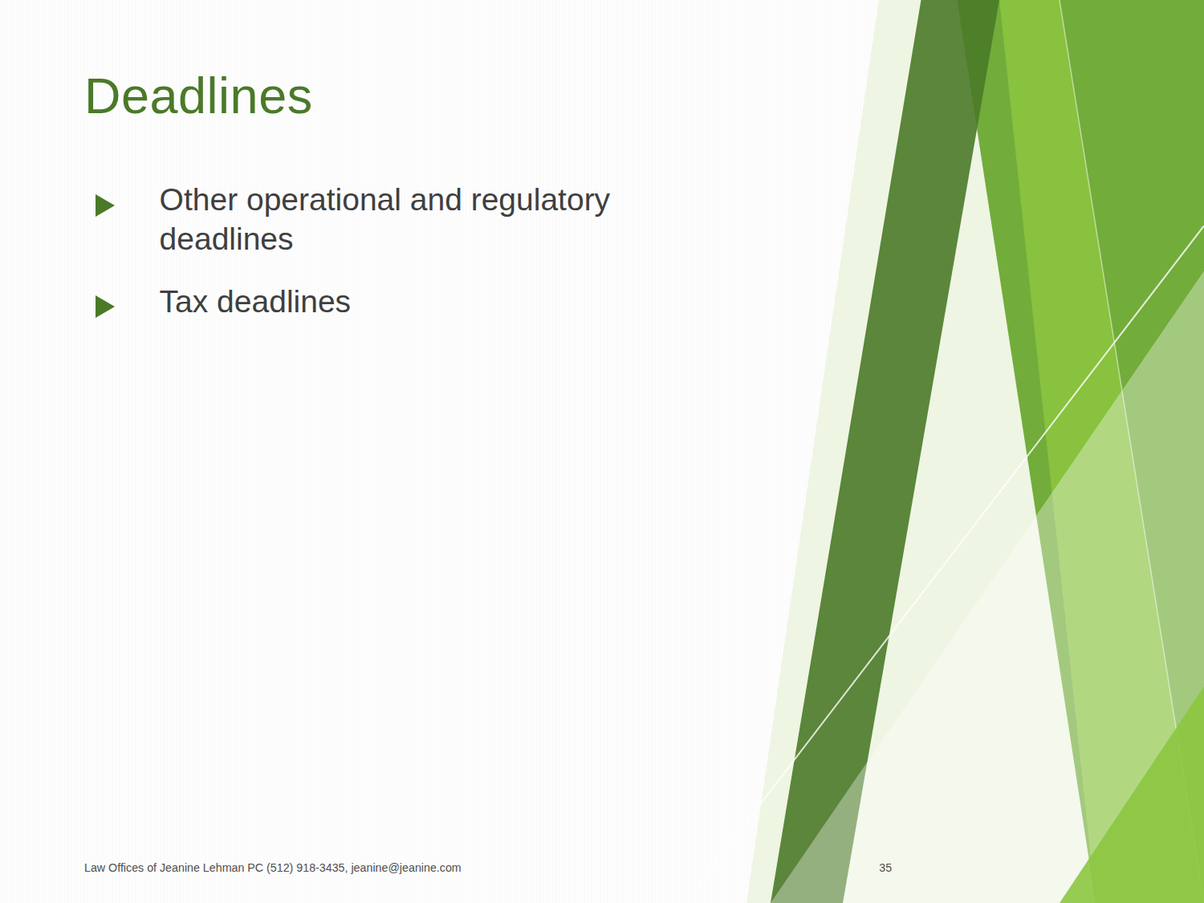Deadlines
Other operational and regulatory deadlines
Tax deadlines
Law Offices of Jeanine Lehman PC (512) 918-3435, jeanine@jeanine.com
35